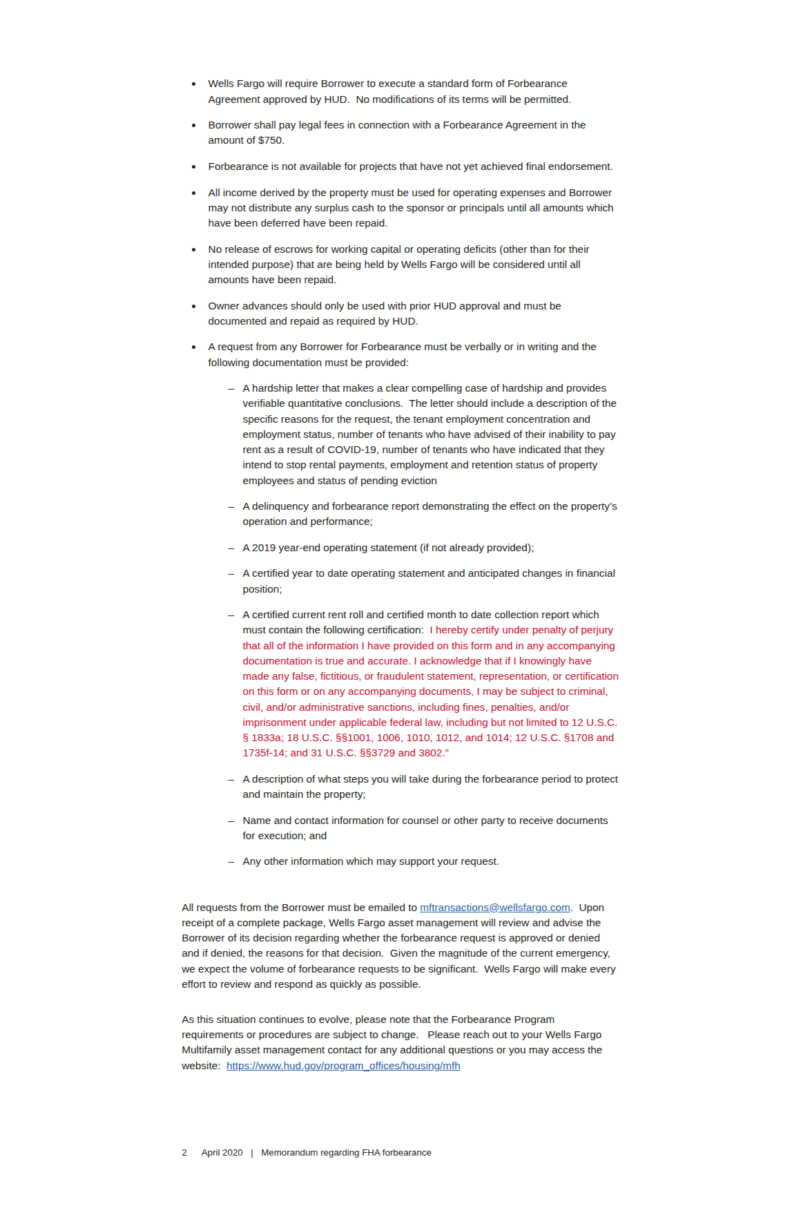Wells Fargo will require Borrower to execute a standard form of Forbearance Agreement approved by HUD. No modifications of its terms will be permitted.
Borrower shall pay legal fees in connection with a Forbearance Agreement in the amount of $750.
Forbearance is not available for projects that have not yet achieved final endorsement.
All income derived by the property must be used for operating expenses and Borrower may not distribute any surplus cash to the sponsor or principals until all amounts which have been deferred have been repaid.
No release of escrows for working capital or operating deficits (other than for their intended purpose) that are being held by Wells Fargo will be considered until all amounts have been repaid.
Owner advances should only be used with prior HUD approval and must be documented and repaid as required by HUD.
A request from any Borrower for Forbearance must be verbally or in writing and the following documentation must be provided:
A hardship letter that makes a clear compelling case of hardship and provides verifiable quantitative conclusions. The letter should include a description of the specific reasons for the request, the tenant employment concentration and employment status, number of tenants who have advised of their inability to pay rent as a result of COVID-19, number of tenants who have indicated that they intend to stop rental payments, employment and retention status of property employees and status of pending eviction
A delinquency and forbearance report demonstrating the effect on the property’s operation and performance;
A 2019 year-end operating statement (if not already provided);
A certified year to date operating statement and anticipated changes in financial position;
A certified current rent roll and certified month to date collection report which must contain the following certification: I hereby certify under penalty of perjury that all of the information I have provided on this form and in any accompanying documentation is true and accurate. I acknowledge that if I knowingly have made any false, fictitious, or fraudulent statement, representation, or certification on this form or on any accompanying documents, I may be subject to criminal, civil, and/or administrative sanctions, including fines, penalties, and/or imprisonment under applicable federal law, including but not limited to 12 U.S.C. § 1833a; 18 U.S.C. §§1001, 1006, 1010, 1012, and 1014; 12 U.S.C. §1708 and 1735f-14; and 31 U.S.C. §§3729 and 3802.”
A description of what steps you will take during the forbearance period to protect and maintain the property;
Name and contact information for counsel or other party to receive documents for execution; and
Any other information which may support your request.
All requests from the Borrower must be emailed to mftransactions@wellsfargo.com. Upon receipt of a complete package, Wells Fargo asset management will review and advise the Borrower of its decision regarding whether the forbearance request is approved or denied and if denied, the reasons for that decision. Given the magnitude of the current emergency, we expect the volume of forbearance requests to be significant. Wells Fargo will make every effort to review and respond as quickly as possible.
As this situation continues to evolve, please note that the Forbearance Program requirements or procedures are subject to change. Please reach out to your Wells Fargo Multifamily asset management contact for any additional questions or you may access the website: https://www.hud.gov/program_offices/housing/mfh
2 April 2020|Memorandum regarding FHA forbearance